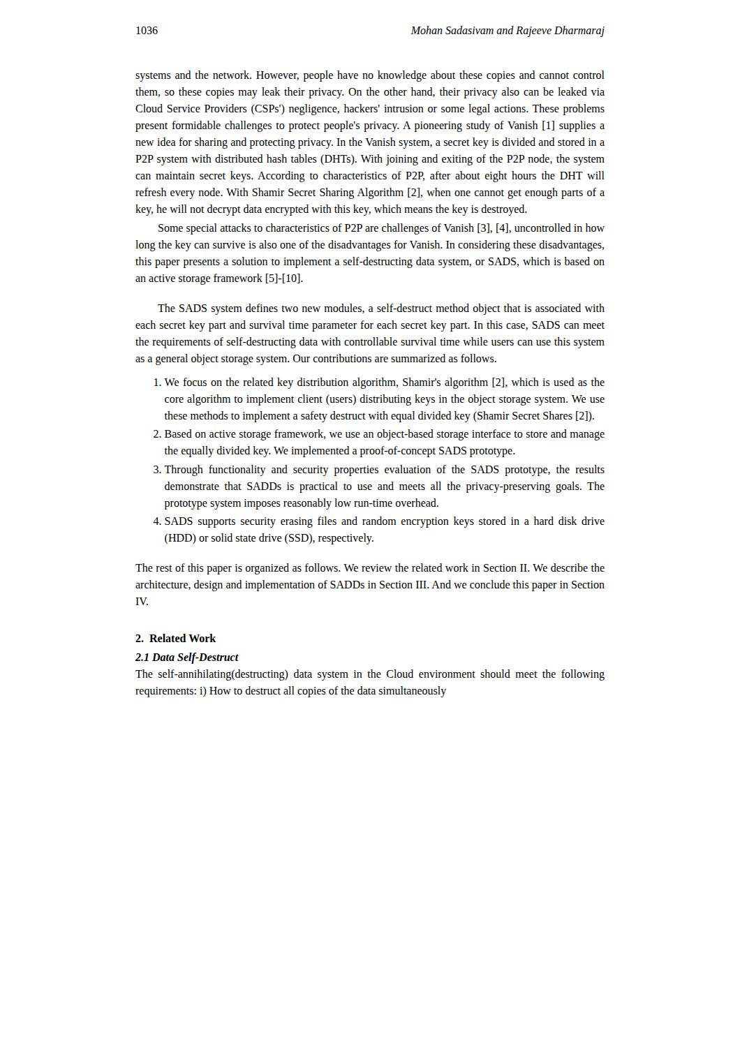1036 Mohan Sadasivam and Rajeeve Dharmaraj
systems and the network. However, people have no knowledge about these copies and cannot control them, so these copies may leak their privacy. On the other hand, their privacy also can be leaked via Cloud Service Providers (CSPs') negligence, hackers' intrusion or some legal actions. These problems present formidable challenges to protect people's privacy. A pioneering study of Vanish [1] supplies a new idea for sharing and protecting privacy. In the Vanish system, a secret key is divided and stored in a P2P system with distributed hash tables (DHTs). With joining and exiting of the P2P node, the system can maintain secret keys. According to characteristics of P2P, after about eight hours the DHT will refresh every node. With Shamir Secret Sharing Algorithm [2], when one cannot get enough parts of a key, he will not decrypt data encrypted with this key, which means the key is destroyed.
Some special attacks to characteristics of P2P are challenges of Vanish [3], [4], uncontrolled in how long the key can survive is also one of the disadvantages for Vanish. In considering these disadvantages, this paper presents a solution to implement a self-destructing data system, or SADS, which is based on an active storage framework [5]-[10].
The SADS system defines two new modules, a self-destruct method object that is associated with each secret key part and survival time parameter for each secret key part. In this case, SADS can meet the requirements of self-destructing data with controllable survival time while users can use this system as a general object storage system. Our contributions are summarized as follows.
We focus on the related key distribution algorithm, Shamir's algorithm [2], which is used as the core algorithm to implement client (users) distributing keys in the object storage system. We use these methods to implement a safety destruct with equal divided key (Shamir Secret Shares [2]).
Based on active storage framework, we use an object-based storage interface to store and manage the equally divided key. We implemented a proof-of-concept SADS prototype.
Through functionality and security properties evaluation of the SADS prototype, the results demonstrate that SADDs is practical to use and meets all the privacy-preserving goals. The prototype system imposes reasonably low run-time overhead.
SADS supports security erasing files and random encryption keys stored in a hard disk drive (HDD) or solid state drive (SSD), respectively.
The rest of this paper is organized as follows. We review the related work in Section II. We describe the architecture, design and implementation of SADDs in Section III. And we conclude this paper in Section IV.
2. Related Work
2.1 Data Self-Destruct
The self-annihilating(destructing) data system in the Cloud environment should meet the following requirements: i) How to destruct all copies of the data simultaneously